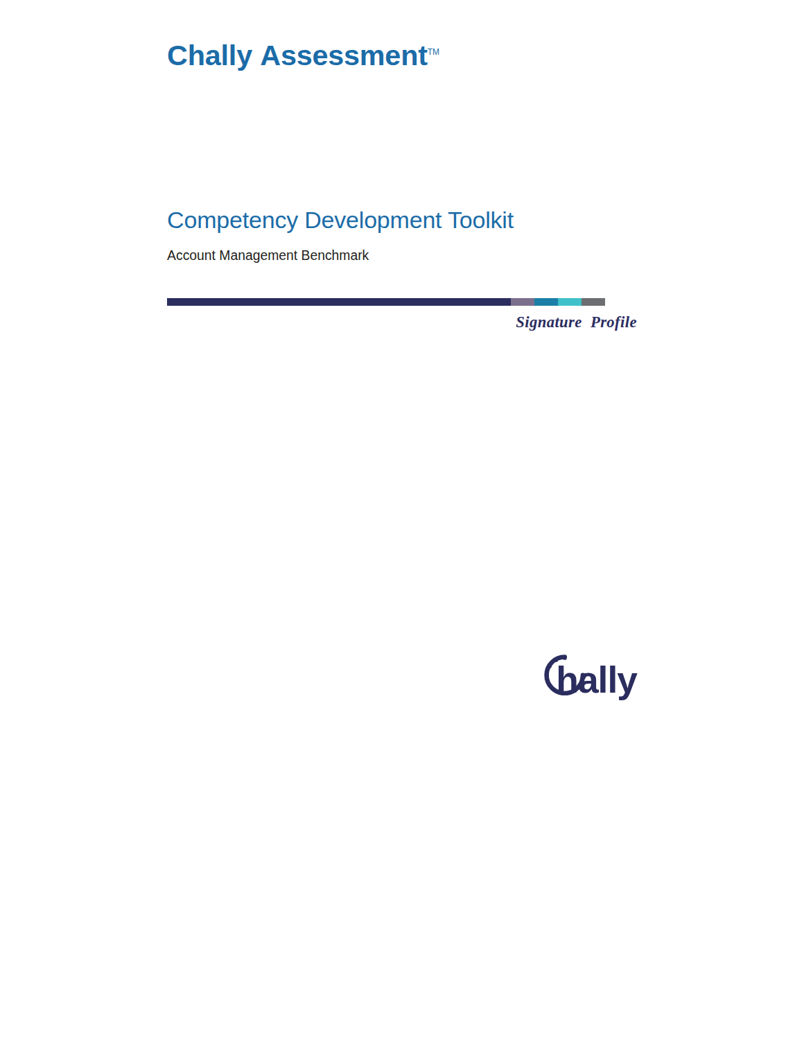Chally Assessment TM
Competency Development Toolkit
Account Management Benchmark
Signature Profile
hally